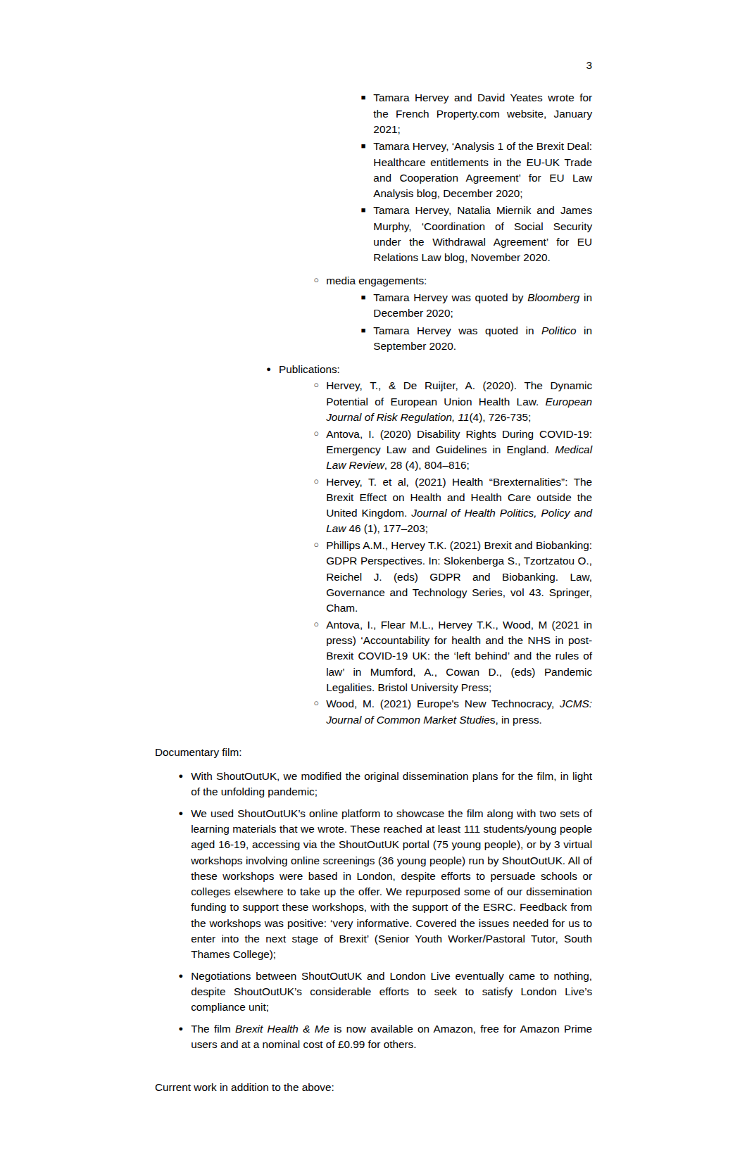3
Tamara Hervey and David Yeates wrote for the French Property.com website, January 2021;
Tamara Hervey, ‘Analysis 1 of the Brexit Deal: Healthcare entitlements in the EU-UK Trade and Cooperation Agreement’ for EU Law Analysis blog, December 2020;
Tamara Hervey, Natalia Miernik and James Murphy, ‘Coordination of Social Security under the Withdrawal Agreement’ for EU Relations Law blog, November 2020.
media engagements:
Tamara Hervey was quoted by Bloomberg in December 2020;
Tamara Hervey was quoted in Politico in September 2020.
Publications:
Hervey, T., & De Ruijter, A. (2020). The Dynamic Potential of European Union Health Law. European Journal of Risk Regulation, 11(4), 726-735;
Antova, I. (2020) Disability Rights During COVID-19: Emergency Law and Guidelines in England. Medical Law Review, 28 (4), 804–816;
Hervey, T. et al, (2021) Health “Brexternalities”: The Brexit Effect on Health and Health Care outside the United Kingdom. Journal of Health Politics, Policy and Law 46 (1), 177–203;
Phillips A.M., Hervey T.K. (2021) Brexit and Biobanking: GDPR Perspectives. In: Slokenberga S., Tzortzatou O., Reichel J. (eds) GDPR and Biobanking. Law, Governance and Technology Series, vol 43. Springer, Cham.
Antova, I., Flear M.L., Hervey T.K., Wood, M (2021 in press) ‘Accountability for health and the NHS in post-Brexit COVID-19 UK: the ‘left behind’ and the rules of law’ in Mumford, A., Cowan D., (eds) Pandemic Legalities. Bristol University Press;
Wood, M. (2021) Europe's New Technocracy, JCMS: Journal of Common Market Studies, in press.
Documentary film:
With ShoutOutUK, we modified the original dissemination plans for the film, in light of the unfolding pandemic;
We used ShoutOutUK’s online platform to showcase the film along with two sets of learning materials that we wrote. These reached at least 111 students/young people aged 16-19, accessing via the ShoutOutUK portal (75 young people), or by 3 virtual workshops involving online screenings (36 young people) run by ShoutOutUK. All of these workshops were based in London, despite efforts to persuade schools or colleges elsewhere to take up the offer. We repurposed some of our dissemination funding to support these workshops, with the support of the ESRC. Feedback from the workshops was positive: ‘very informative. Covered the issues needed for us to enter into the next stage of Brexit’ (Senior Youth Worker/Pastoral Tutor, South Thames College);
Negotiations between ShoutOutUK and London Live eventually came to nothing, despite ShoutOutUK’s considerable efforts to seek to satisfy London Live’s compliance unit;
The film Brexit Health & Me is now available on Amazon, free for Amazon Prime users and at a nominal cost of £0.99 for others.
Current work in addition to the above: